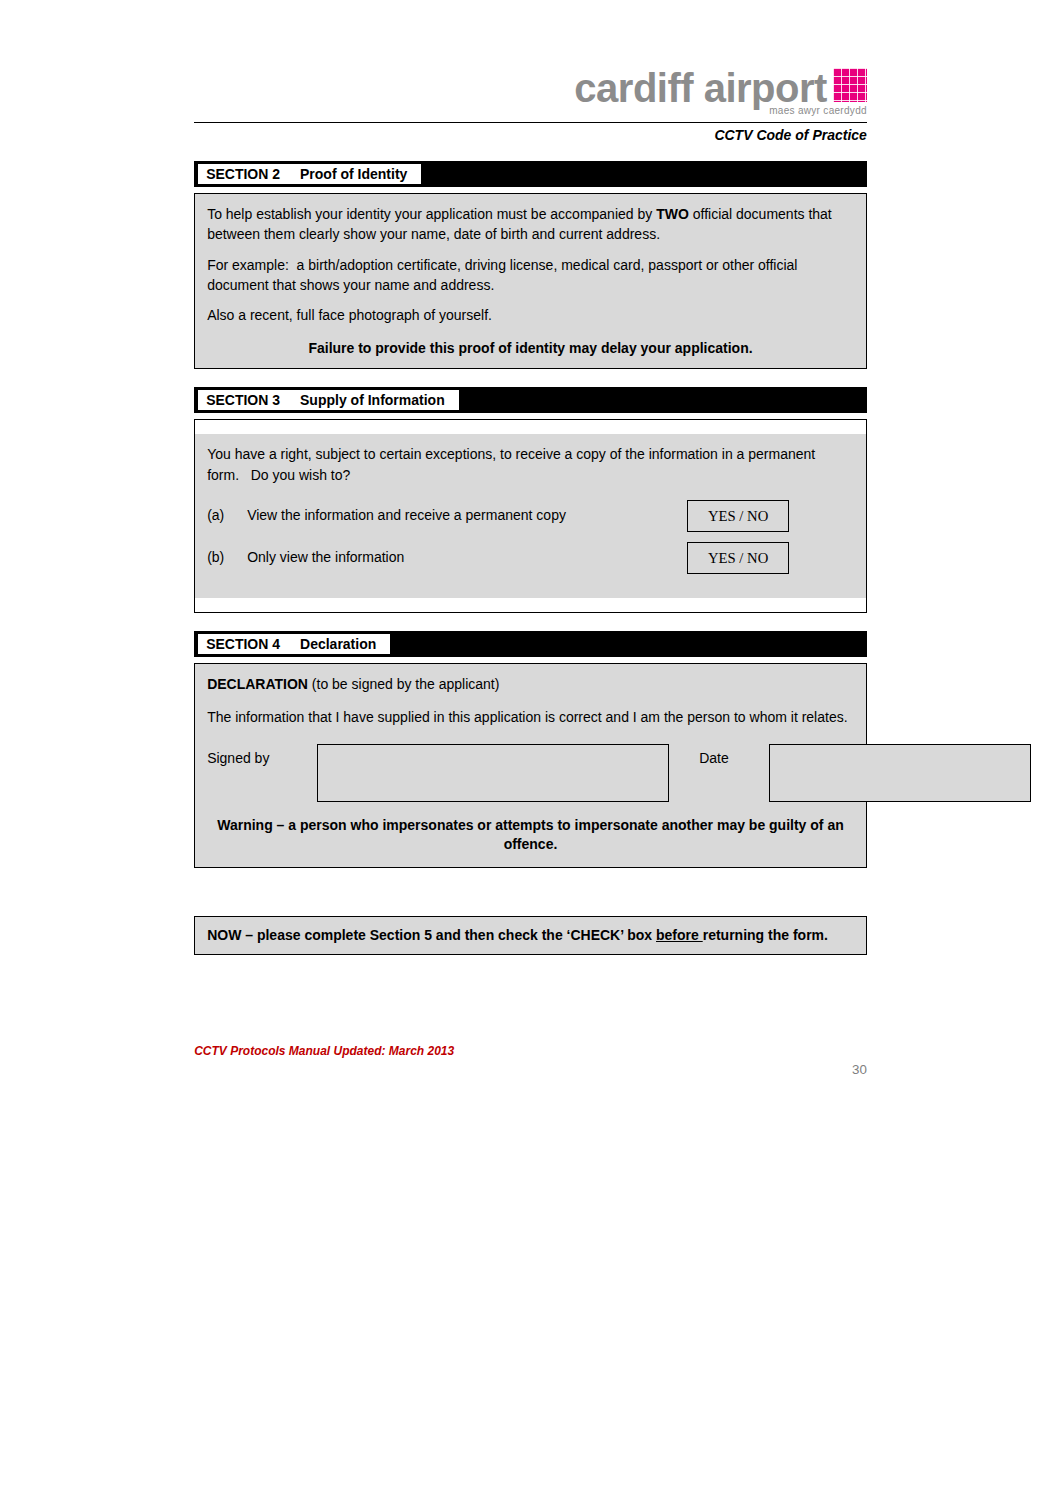cardiff airport
maes awyr caerdydd
CCTV Code of Practice
SECTION 2 Proof of Identity
To help establish your identity your application must be accompanied by TWO official documents that between them clearly show your name, date of birth and current address.
For example: a birth/adoption certificate, driving license, medical card, passport or other official document that shows your name and address.
Also a recent, full face photograph of yourself.
Failure to provide this proof of identity may delay your application.
SECTION 3 Supply of Information
You have a right, subject to certain exceptions, to receive a copy of the information in a permanent form. Do you wish to?
(a)
View the information and receive a permanent copy
YES / NO
(b)
Only view the information
YES / NO
SECTION 4 Declaration
DECLARATION (to be signed by the applicant)
The information that I have supplied in this application is correct and I am the person to whom it relates.
Signed by
Date
Warning – a person who impersonates or attempts to impersonate another may be guilty of an offence.
NOW – please complete Section 5 and then check the ‘CHECK’ box before returning the form.
CCTV Protocols Manual Updated: March 2013
30